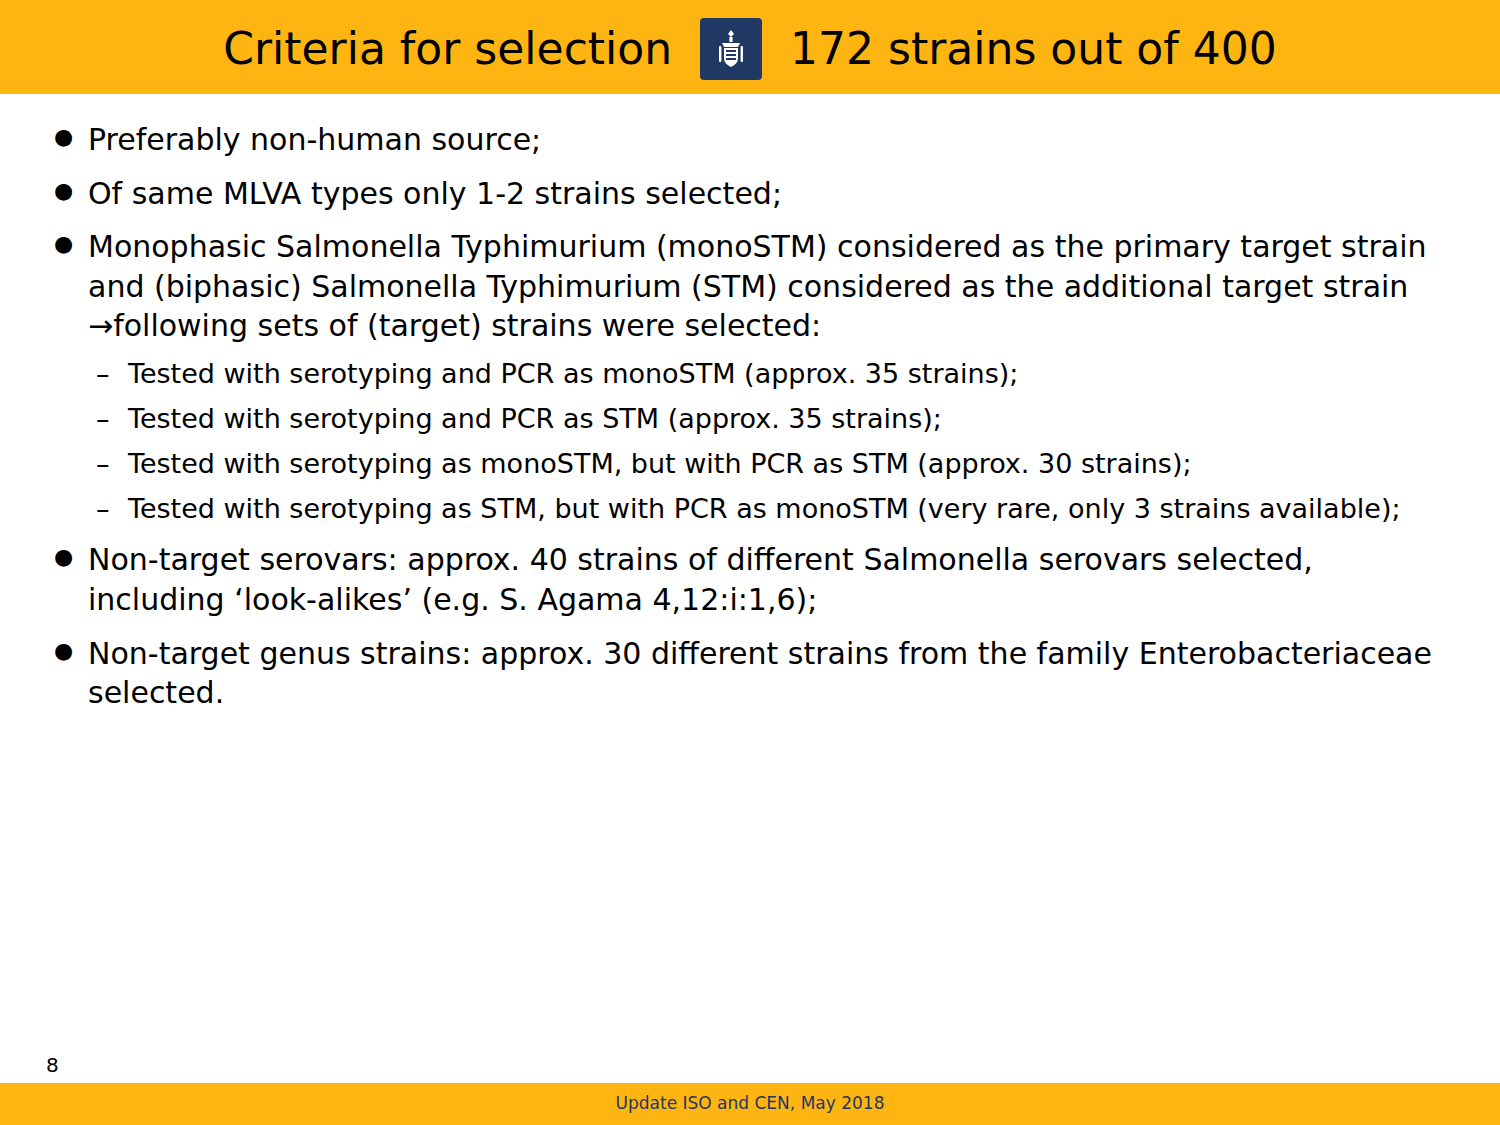Criteria for selection 172 strains out of 400
Preferably non-human source;
Of same MLVA types only 1-2 strains selected;
Monophasic Salmonella Typhimurium (monoSTM) considered as the primary target strain and (biphasic) Salmonella Typhimurium (STM) considered as the additional target strain →following sets of (target) strains were selected:
Tested with serotyping and PCR as monoSTM (approx. 35 strains);
Tested with serotyping and PCR as STM (approx. 35 strains);
Tested with serotyping as monoSTM, but with PCR as STM (approx. 30 strains);
Tested with serotyping as STM, but with PCR as monoSTM (very rare, only 3 strains available);
Non-target serovars: approx. 40 strains of different Salmonella serovars selected, including ‘look-alikes’ (e.g. S. Agama 4,12:i:1,6);
Non-target genus strains: approx. 30 different strains from the family Enterobacteriaceae selected.
8
Update ISO and CEN, May 2018